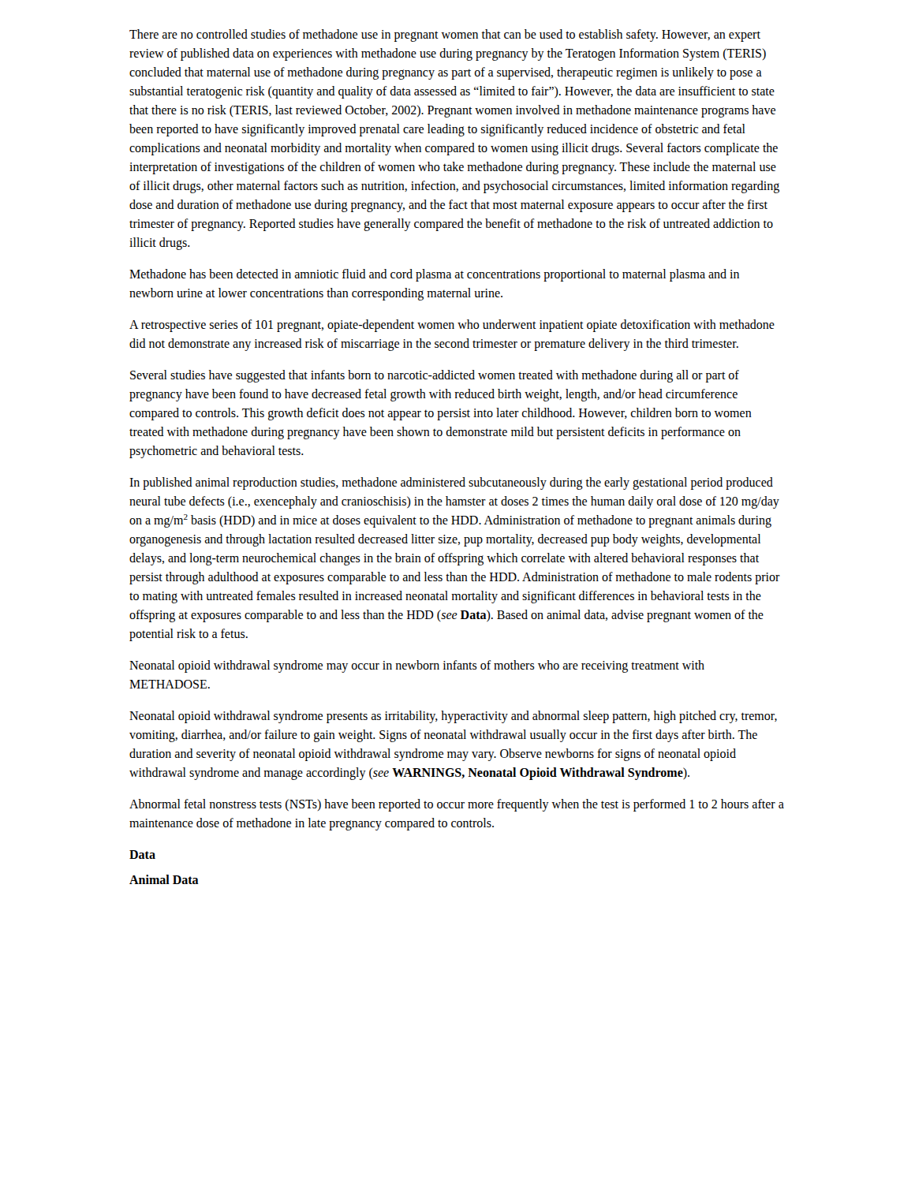There are no controlled studies of methadone use in pregnant women that can be used to establish safety. However, an expert review of published data on experiences with methadone use during pregnancy by the Teratogen Information System (TERIS) concluded that maternal use of methadone during pregnancy as part of a supervised, therapeutic regimen is unlikely to pose a substantial teratogenic risk (quantity and quality of data assessed as “limited to fair”). However, the data are insufficient to state that there is no risk (TERIS, last reviewed October, 2002). Pregnant women involved in methadone maintenance programs have been reported to have significantly improved prenatal care leading to significantly reduced incidence of obstetric and fetal complications and neonatal morbidity and mortality when compared to women using illicit drugs. Several factors complicate the interpretation of investigations of the children of women who take methadone during pregnancy. These include the maternal use of illicit drugs, other maternal factors such as nutrition, infection, and psychosocial circumstances, limited information regarding dose and duration of methadone use during pregnancy, and the fact that most maternal exposure appears to occur after the first trimester of pregnancy. Reported studies have generally compared the benefit of methadone to the risk of untreated addiction to illicit drugs.
Methadone has been detected in amniotic fluid and cord plasma at concentrations proportional to maternal plasma and in newborn urine at lower concentrations than corresponding maternal urine.
A retrospective series of 101 pregnant, opiate-dependent women who underwent inpatient opiate detoxification with methadone did not demonstrate any increased risk of miscarriage in the second trimester or premature delivery in the third trimester.
Several studies have suggested that infants born to narcotic-addicted women treated with methadone during all or part of pregnancy have been found to have decreased fetal growth with reduced birth weight, length, and/or head circumference compared to controls. This growth deficit does not appear to persist into later childhood. However, children born to women treated with methadone during pregnancy have been shown to demonstrate mild but persistent deficits in performance on psychometric and behavioral tests.
In published animal reproduction studies, methadone administered subcutaneously during the early gestational period produced neural tube defects (i.e., exencephaly and cranioschisis) in the hamster at doses 2 times the human daily oral dose of 120 mg/day on a mg/m2 basis (HDD) and in mice at doses equivalent to the HDD. Administration of methadone to pregnant animals during organogenesis and through lactation resulted decreased litter size, pup mortality, decreased pup body weights, developmental delays, and long-term neurochemical changes in the brain of offspring which correlate with altered behavioral responses that persist through adulthood at exposures comparable to and less than the HDD. Administration of methadone to male rodents prior to mating with untreated females resulted in increased neonatal mortality and significant differences in behavioral tests in the offspring at exposures comparable to and less than the HDD (see Data). Based on animal data, advise pregnant women of the potential risk to a fetus.
Neonatal opioid withdrawal syndrome may occur in newborn infants of mothers who are receiving treatment with METHADOSE.
Neonatal opioid withdrawal syndrome presents as irritability, hyperactivity and abnormal sleep pattern, high pitched cry, tremor, vomiting, diarrhea, and/or failure to gain weight. Signs of neonatal withdrawal usually occur in the first days after birth. The duration and severity of neonatal opioid withdrawal syndrome may vary. Observe newborns for signs of neonatal opioid withdrawal syndrome and manage accordingly (see WARNINGS, Neonatal Opioid Withdrawal Syndrome).
Abnormal fetal nonstress tests (NSTs) have been reported to occur more frequently when the test is performed 1 to 2 hours after a maintenance dose of methadone in late pregnancy compared to controls.
Data
Animal Data